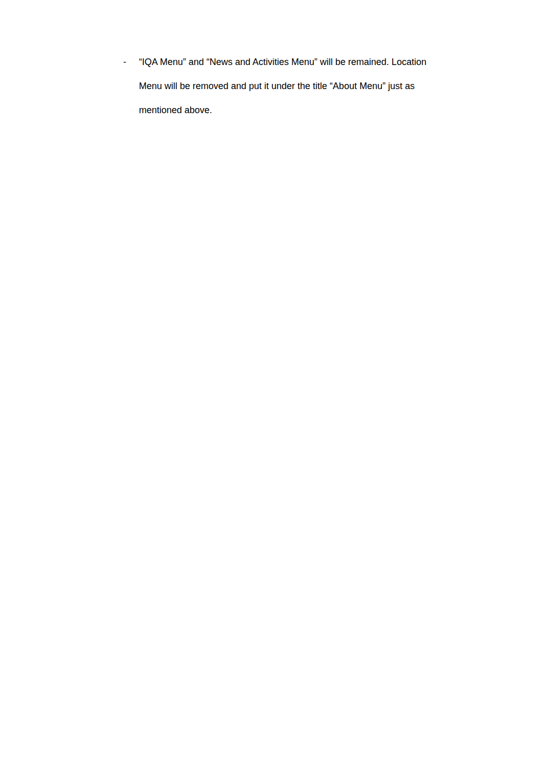“IQA Menu” and “News and Activities Menu” will be remained. Location Menu will be removed and put it under the title “About Menu” just as mentioned above.